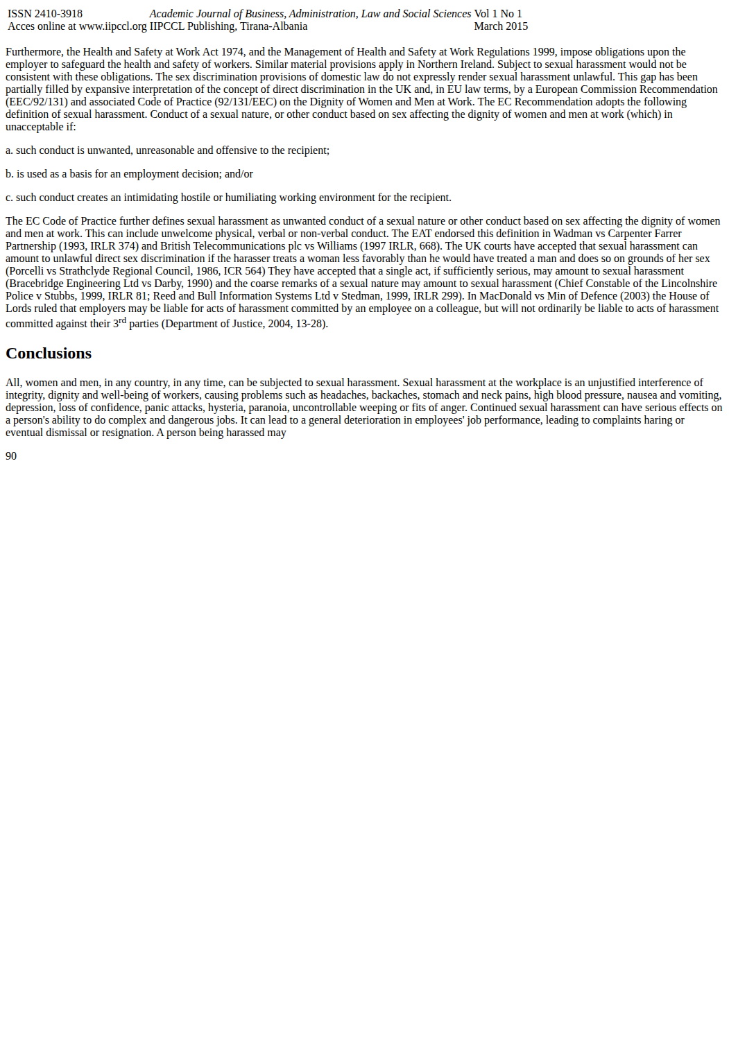| ISSN 2410-3918 Acces online at www.iipccl.org | Academic Journal of Business, Administration, Law and Social Sciences IIPCCL Publishing, Tirana-Albania | Vol 1 No 1 March 2015 |
Furthermore, the Health and Safety at Work Act 1974, and the Management of Health and Safety at Work Regulations 1999, impose obligations upon the employer to safeguard the health and safety of workers. Similar material provisions apply in Northern Ireland. Subject to sexual harassment would not be consistent with these obligations. The sex discrimination provisions of domestic law do not expressly render sexual harassment unlawful. This gap has been partially filled by expansive interpretation of the concept of direct discrimination in the UK and, in EU law terms, by a European Commission Recommendation (EEC/92/131) and associated Code of Practice (92/131/EEC) on the Dignity of Women and Men at Work. The EC Recommendation adopts the following definition of sexual harassment. Conduct of a sexual nature, or other conduct based on sex affecting the dignity of women and men at work (which) in unacceptable if:
a. such conduct is unwanted, unreasonable and offensive to the recipient;
b. is used as a basis for an employment decision; and/or
c. such conduct creates an intimidating hostile or humiliating working environment for the recipient.
The EC Code of Practice further defines sexual harassment as unwanted conduct of a sexual nature or other conduct based on sex affecting the dignity of women and men at work. This can include unwelcome physical, verbal or non-verbal conduct. The EAT endorsed this definition in Wadman vs Carpenter Farrer Partnership (1993, IRLR 374) and British Telecommunications plc vs Williams (1997 IRLR, 668). The UK courts have accepted that sexual harassment can amount to unlawful direct sex discrimination if the harasser treats a woman less favorably than he would have treated a man and does so on grounds of her sex (Porcelli vs Strathclyde Regional Council, 1986, ICR 564) They have accepted that a single act, if sufficiently serious, may amount to sexual harassment (Bracebridge Engineering Ltd vs Darby, 1990) and the coarse remarks of a sexual nature may amount to sexual harassment (Chief Constable of the Lincolnshire Police v Stubbs, 1999, IRLR 81; Reed and Bull Information Systems Ltd v Stedman, 1999, IRLR 299). In MacDonald vs Min of Defence (2003) the House of Lords ruled that employers may be liable for acts of harassment committed by an employee on a colleague, but will not ordinarily be liable to acts of harassment committed against their 3rd parties (Department of Justice, 2004, 13-28).
Conclusions
All, women and men, in any country, in any time, can be subjected to sexual harassment. Sexual harassment at the workplace is an unjustified interference of integrity, dignity and well-being of workers, causing problems such as headaches, backaches, stomach and neck pains, high blood pressure, nausea and vomiting, depression, loss of confidence, panic attacks, hysteria, paranoia, uncontrollable weeping or fits of anger. Continued sexual harassment can have serious effects on a person's ability to do complex and dangerous jobs. It can lead to a general deterioration in employees' job performance, leading to complaints haring or eventual dismissal or resignation. A person being harassed may
90